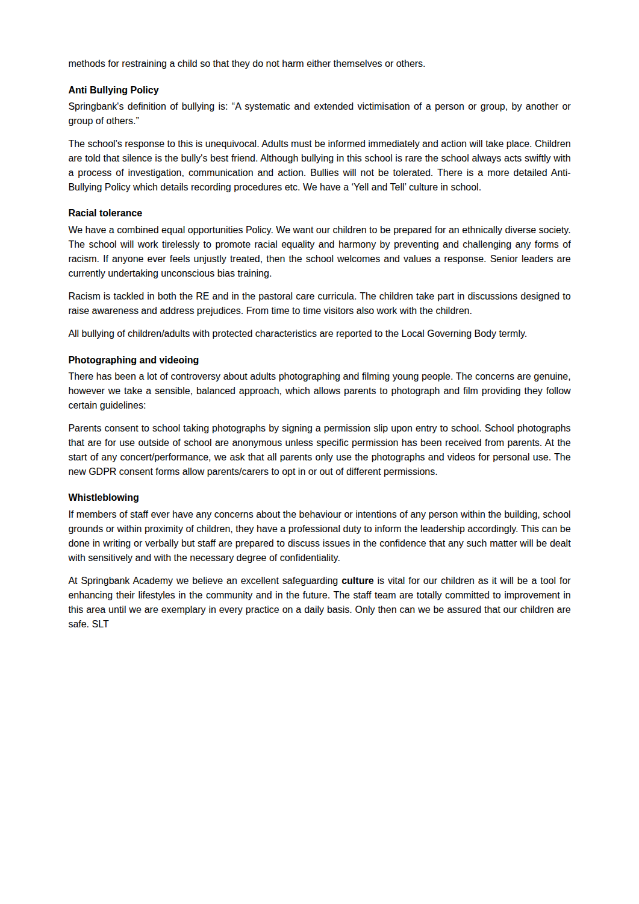methods for restraining a child so that they do not harm either themselves or others.
Anti Bullying Policy
Springbank's definition of bullying is: “A systematic and extended victimisation of a person or group, by another or group of others.”
The school's response to this is unequivocal. Adults must be informed immediately and action will take place. Children are told that silence is the bully's best friend. Although bullying in this school is rare the school always acts swiftly with a process of investigation, communication and action. Bullies will not be tolerated. There is a more detailed Anti-Bullying Policy which details recording procedures etc. We have a ‘Yell and Tell’ culture in school.
Racial tolerance
We have a combined equal opportunities Policy. We want our children to be prepared for an ethnically diverse society. The school will work tirelessly to promote racial equality and harmony by preventing and challenging any forms of racism. If anyone ever feels unjustly treated, then the school welcomes and values a response. Senior leaders are currently undertaking unconscious bias training.
Racism is tackled in both the RE and in the pastoral care curricula. The children take part in discussions designed to raise awareness and address prejudices. From time to time visitors also work with the children.
All bullying of children/adults with protected characteristics are reported to the Local Governing Body termly.
Photographing and videoing
There has been a lot of controversy about adults photographing and filming young people. The concerns are genuine, however we take a sensible, balanced approach, which allows parents to photograph and film providing they follow certain guidelines:
Parents consent to school taking photographs by signing a permission slip upon entry to school. School photographs that are for use outside of school are anonymous unless specific permission has been received from parents. At the start of any concert/performance, we ask that all parents only use the photographs and videos for personal use. The new GDPR consent forms allow parents/carers to opt in or out of different permissions.
Whistleblowing
If members of staff ever have any concerns about the behaviour or intentions of any person within the building, school grounds or within proximity of children, they have a professional duty to inform the leadership accordingly. This can be done in writing or verbally but staff are prepared to discuss issues in the confidence that any such matter will be dealt with sensitively and with the necessary degree of confidentiality.
At Springbank Academy we believe an excellent safeguarding culture is vital for our children as it will be a tool for enhancing their lifestyles in the community and in the future. The staff team are totally committed to improvement in this area until we are exemplary in every practice on a daily basis. Only then can we be assured that our children are safe. SLT